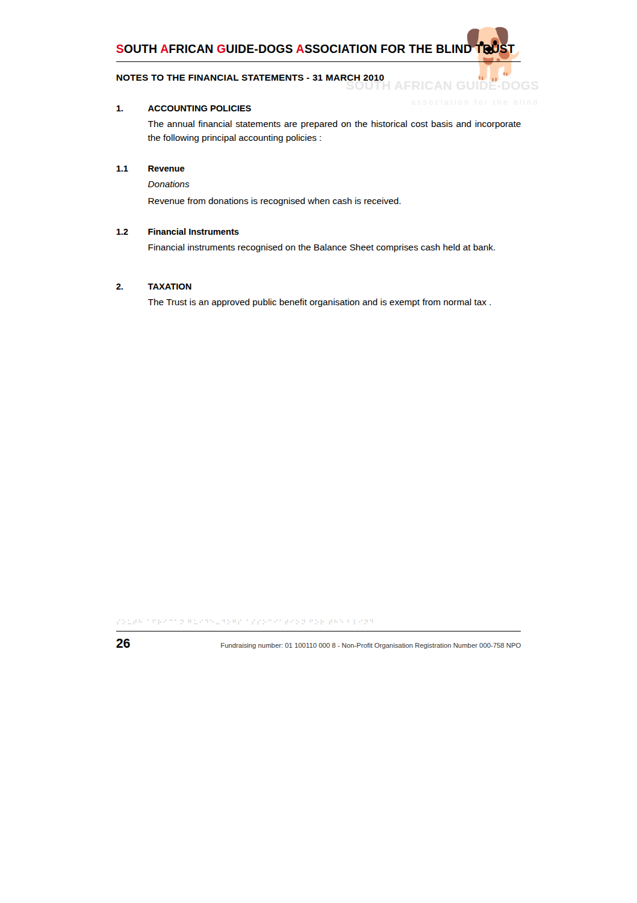🐕
SOUTH AFRICAN GUIDE-DOGS
association for the blind
SOUTH AFRICAN GUIDE-DOGS ASSOCIATION FOR THE BLIND TRUST
Notes to the Financial Statements - 31 March 2010
1.
Accounting Policies
The annual financial statements are prepared on the historical cost basis and incorporate the following principal accounting policies :
1.1
Revenue
Donations
Revenue from donations is recognised when cash is received.
1.2
Financial Instruments
Financial instruments recognised on the Balance Sheet comprises cash held at bank.
2.
Taxation
The Trust is an approved public benefit organisation and is exempt from normal tax .
⠎⠕⠥⠞⠓ ⠁⠋⠗⠊⠉⠁⠝ ⠛⠥⠊⠙⠑⠤⠙⠕⠛⠎ ⠁⠎⠎⠕⠉⠊⠁⠞⠊⠕⠝ ⠋⠕⠗ ⠞⠓⠑ ⠃⠇⠊⠝⠙
26
Fundraising number: 01 100110 000 8 - Non-Profit Organisation Registration Number 000-758 NPO